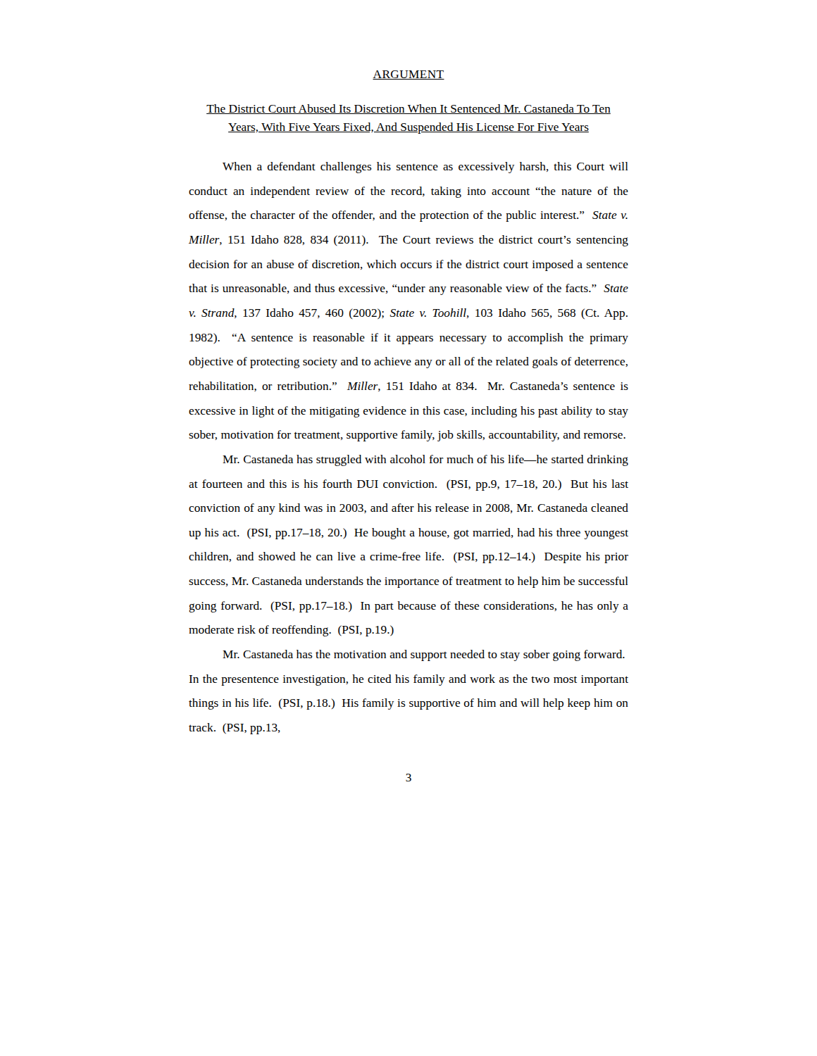ARGUMENT
The District Court Abused Its Discretion When It Sentenced Mr. Castaneda To Ten Years, With Five Years Fixed, And Suspended His License For Five Years
When a defendant challenges his sentence as excessively harsh, this Court will conduct an independent review of the record, taking into account “the nature of the offense, the character of the offender, and the protection of the public interest.” State v. Miller, 151 Idaho 828, 834 (2011). The Court reviews the district court’s sentencing decision for an abuse of discretion, which occurs if the district court imposed a sentence that is unreasonable, and thus excessive, “under any reasonable view of the facts.” State v. Strand, 137 Idaho 457, 460 (2002); State v. Toohill, 103 Idaho 565, 568 (Ct. App. 1982). “A sentence is reasonable if it appears necessary to accomplish the primary objective of protecting society and to achieve any or all of the related goals of deterrence, rehabilitation, or retribution.” Miller, 151 Idaho at 834. Mr. Castaneda’s sentence is excessive in light of the mitigating evidence in this case, including his past ability to stay sober, motivation for treatment, supportive family, job skills, accountability, and remorse.
Mr. Castaneda has struggled with alcohol for much of his life—he started drinking at fourteen and this is his fourth DUI conviction. (PSI, pp.9, 17–18, 20.) But his last conviction of any kind was in 2003, and after his release in 2008, Mr. Castaneda cleaned up his act. (PSI, pp.17–18, 20.) He bought a house, got married, had his three youngest children, and showed he can live a crime-free life. (PSI, pp.12–14.) Despite his prior success, Mr. Castaneda understands the importance of treatment to help him be successful going forward. (PSI, pp.17–18.) In part because of these considerations, he has only a moderate risk of reoffending. (PSI, p.19.)
Mr. Castaneda has the motivation and support needed to stay sober going forward. In the presentence investigation, he cited his family and work as the two most important things in his life. (PSI, p.18.) His family is supportive of him and will help keep him on track. (PSI, pp.13,
3